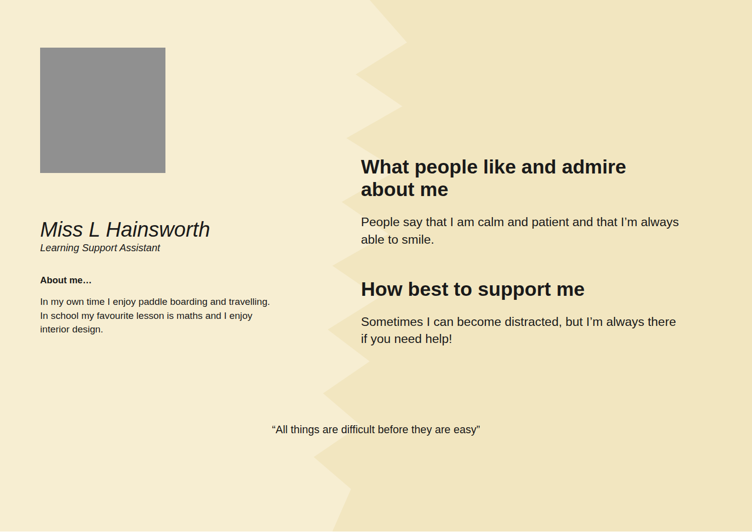Miss L Hainsworth
Learning Support Assistant
About me…
In my own time I enjoy paddle boarding and travelling. In school my favourite lesson is maths and I enjoy interior design.
What people like and admire about me
People say that I am calm and patient and that I’m always able to smile.
How best to support me
Sometimes I can become distracted, but I’m always there if you need help!
“All things are difficult before they are easy”